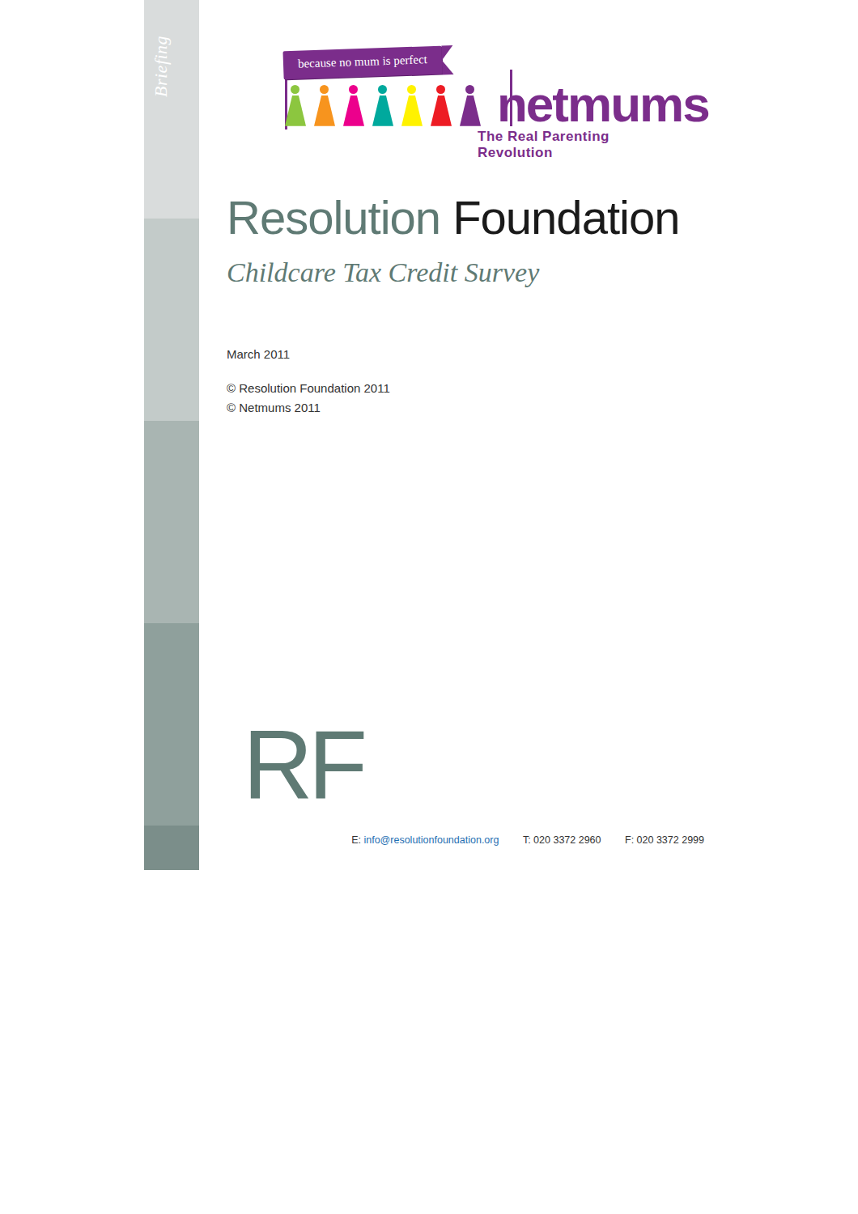Briefing
because no mum is perfect
netmums
The Real Parenting Revolution
Resolution Foundation
Childcare Tax Credit Survey
March 2011
© Resolution Foundation 2011
© Netmums 2011
RF
E: info@resolutionfoundation.org T: 020 3372 2960 F: 020 3372 2999